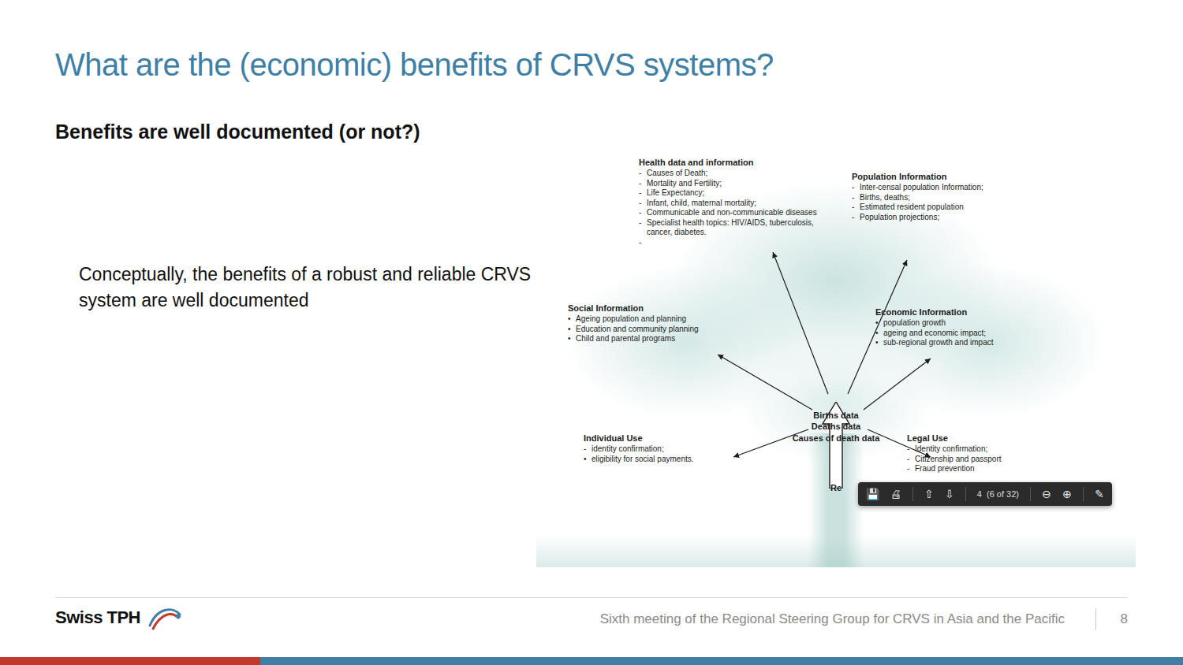What are the (economic) benefits of CRVS systems?
Benefits are well documented (or not?)
Conceptually, the benefits of a robust and reliable CRVS system are well documented
Health data and information
Causes of Death;
Mortality and Fertility;
Life Expectancy;
Infant, child, maternal mortality;
Communicable and non-communicable diseases
Specialist health topics: HIV/AIDS, tuberculosis, cancer, diabetes.
Population Information
Inter-censal population Information;
Births, deaths;
Estimated resident population
Population projections;
Social Information
Ageing population and planning
Education and community planning
Child and parental programs
Economic Information
population growth
ageing and economic impact;
sub-regional growth and impact
Individual Use
identity confirmation;
eligibility for social payments.
Legal Use
Identity confirmation;
Citizenship and passport
Fraud prevention
Births data
Deaths data
Causes of death data
Re
💾 🖨 ⇧ ⇩ 4 (6 of 32) ⊖ ⊕ ✎
Swiss TPH
Sixth meeting of the Regional Steering Group for CRVS in Asia and the Pacific
8